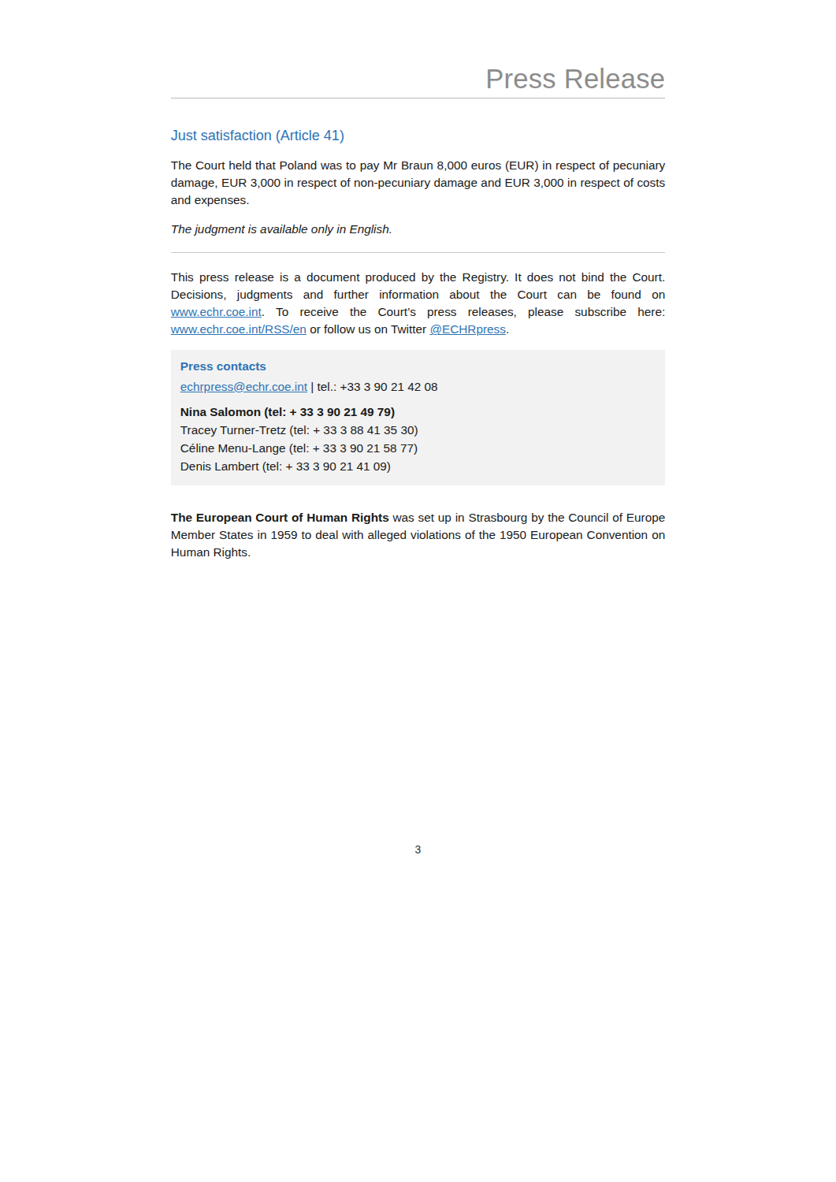Press Release
Just satisfaction (Article 41)
The Court held that Poland was to pay Mr Braun 8,000 euros (EUR) in respect of pecuniary damage, EUR 3,000 in respect of non-pecuniary damage and EUR 3,000 in respect of costs and expenses.
The judgment is available only in English.
This press release is a document produced by the Registry. It does not bind the Court. Decisions, judgments and further information about the Court can be found on www.echr.coe.int. To receive the Court’s press releases, please subscribe here: www.echr.coe.int/RSS/en or follow us on Twitter @ECHRpress.
Press contacts
echrpress@echr.coe.int | tel.: +33 3 90 21 42 08
Nina Salomon (tel: + 33 3 90 21 49 79)
Tracey Turner-Tretz (tel: + 33 3 88 41 35 30)
Céline Menu-Lange (tel: + 33 3 90 21 58 77)
Denis Lambert (tel: + 33 3 90 21 41 09)
The European Court of Human Rights was set up in Strasbourg by the Council of Europe Member States in 1959 to deal with alleged violations of the 1950 European Convention on Human Rights.
3